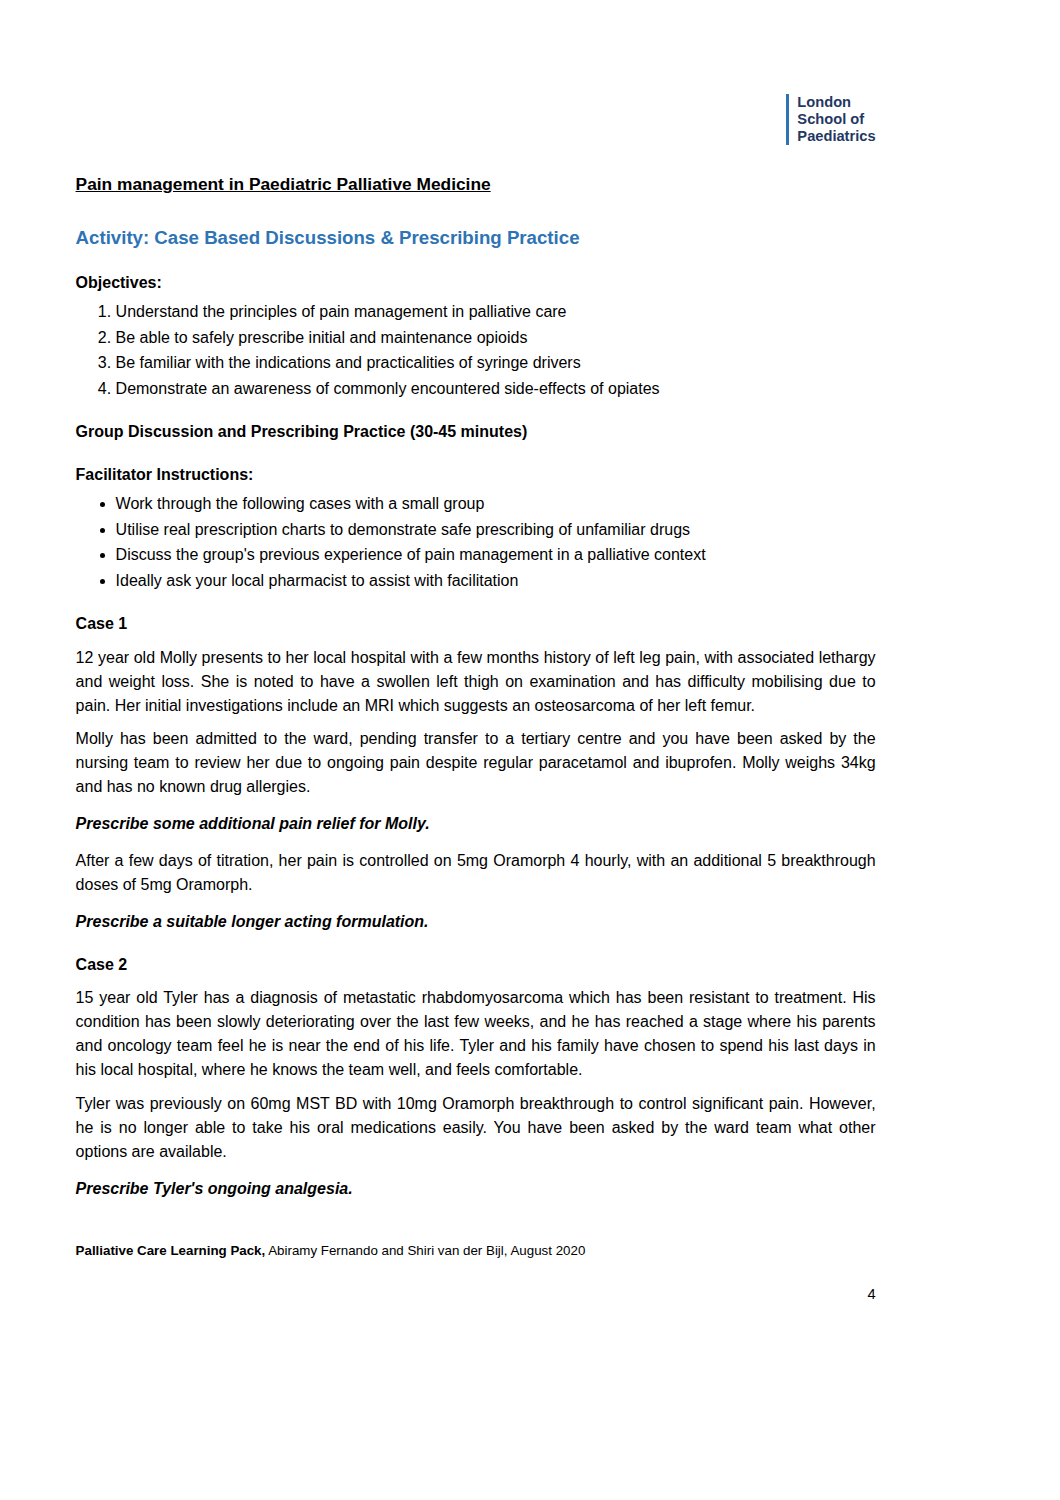London
School of
Paediatrics
Pain management in Paediatric Palliative Medicine
Activity: Case Based Discussions & Prescribing Practice
Objectives:
Understand the principles of pain management in palliative care
Be able to safely prescribe initial and maintenance opioids
Be familiar with the indications and practicalities of syringe drivers
Demonstrate an awareness of commonly encountered side-effects of opiates
Group Discussion and Prescribing Practice (30-45 minutes)
Facilitator Instructions:
Work through the following cases with a small group
Utilise real prescription charts to demonstrate safe prescribing of unfamiliar drugs
Discuss the group's previous experience of pain management in a palliative context
Ideally ask your local pharmacist to assist with facilitation
Case 1
12 year old Molly presents to her local hospital with a few months history of left leg pain, with associated lethargy and weight loss. She is noted to have a swollen left thigh on examination and has difficulty mobilising due to pain. Her initial investigations include an MRI which suggests an osteosarcoma of her left femur.
Molly has been admitted to the ward, pending transfer to a tertiary centre and you have been asked by the nursing team to review her due to ongoing pain despite regular paracetamol and ibuprofen. Molly weighs 34kg and has no known drug allergies.
Prescribe some additional pain relief for Molly.
After a few days of titration, her pain is controlled on 5mg Oramorph 4 hourly, with an additional 5 breakthrough doses of 5mg Oramorph.
Prescribe a suitable longer acting formulation.
Case 2
15 year old Tyler has a diagnosis of metastatic rhabdomyosarcoma which has been resistant to treatment. His condition has been slowly deteriorating over the last few weeks, and he has reached a stage where his parents and oncology team feel he is near the end of his life. Tyler and his family have chosen to spend his last days in his local hospital, where he knows the team well, and feels comfortable.
Tyler was previously on 60mg MST BD with 10mg Oramorph breakthrough to control significant pain. However, he is no longer able to take his oral medications easily. You have been asked by the ward team what other options are available.
Prescribe Tyler's ongoing analgesia.
Palliative Care Learning Pack, Abiramy Fernando and Shiri van der Bijl, August 2020
4